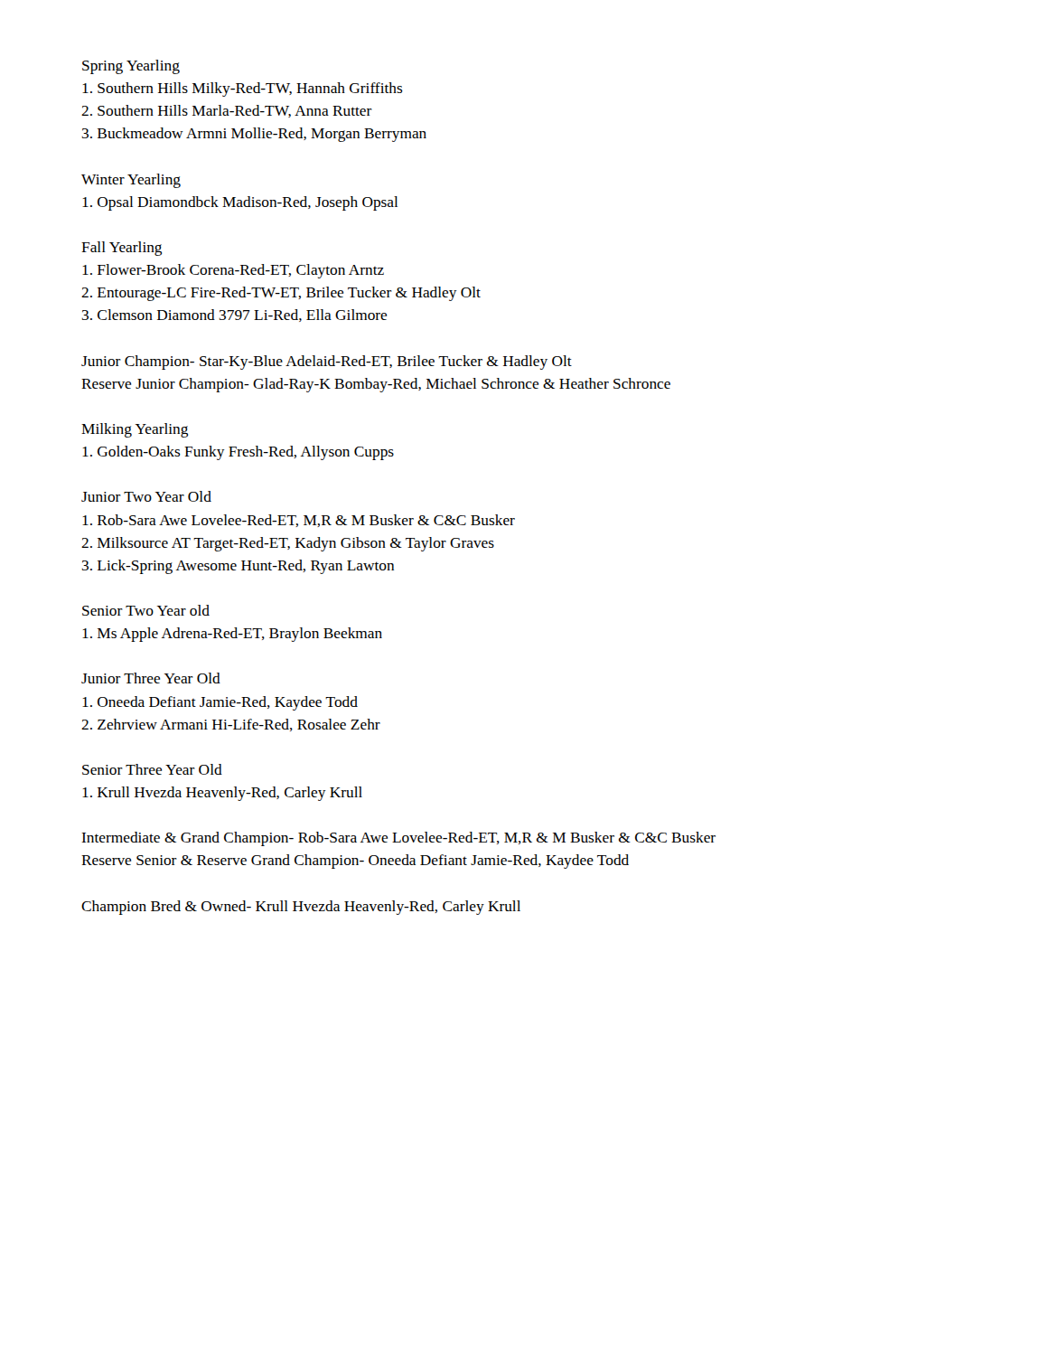Spring Yearling
1. Southern Hills Milky-Red-TW, Hannah Griffiths
2. Southern Hills Marla-Red-TW, Anna Rutter
3. Buckmeadow Armni Mollie-Red, Morgan Berryman
Winter Yearling
1. Opsal Diamondbck Madison-Red, Joseph Opsal
Fall Yearling
1. Flower-Brook Corena-Red-ET, Clayton Arntz
2. Entourage-LC Fire-Red-TW-ET, Brilee Tucker & Hadley Olt
3. Clemson Diamond 3797 Li-Red, Ella Gilmore
Junior Champion- Star-Ky-Blue Adelaid-Red-ET, Brilee Tucker & Hadley Olt
Reserve Junior Champion- Glad-Ray-K Bombay-Red, Michael Schronce & Heather Schronce
Milking Yearling
1. Golden-Oaks Funky Fresh-Red, Allyson Cupps
Junior Two Year Old
1. Rob-Sara Awe Lovelee-Red-ET, M,R & M Busker & C&C Busker
2. Milksource AT Target-Red-ET, Kadyn Gibson & Taylor Graves
3. Lick-Spring Awesome Hunt-Red, Ryan Lawton
Senior Two Year old
1. Ms Apple Adrena-Red-ET, Braylon Beekman
Junior Three Year Old
1. Oneeda Defiant Jamie-Red, Kaydee Todd
2. Zehrview Armani Hi-Life-Red, Rosalee Zehr
Senior Three Year Old
1. Krull Hvezda Heavenly-Red, Carley Krull
Intermediate & Grand Champion- Rob-Sara Awe Lovelee-Red-ET, M,R & M Busker & C&C Busker
Reserve Senior & Reserve Grand Champion- Oneeda Defiant Jamie-Red, Kaydee Todd
Champion Bred & Owned- Krull Hvezda Heavenly-Red, Carley Krull